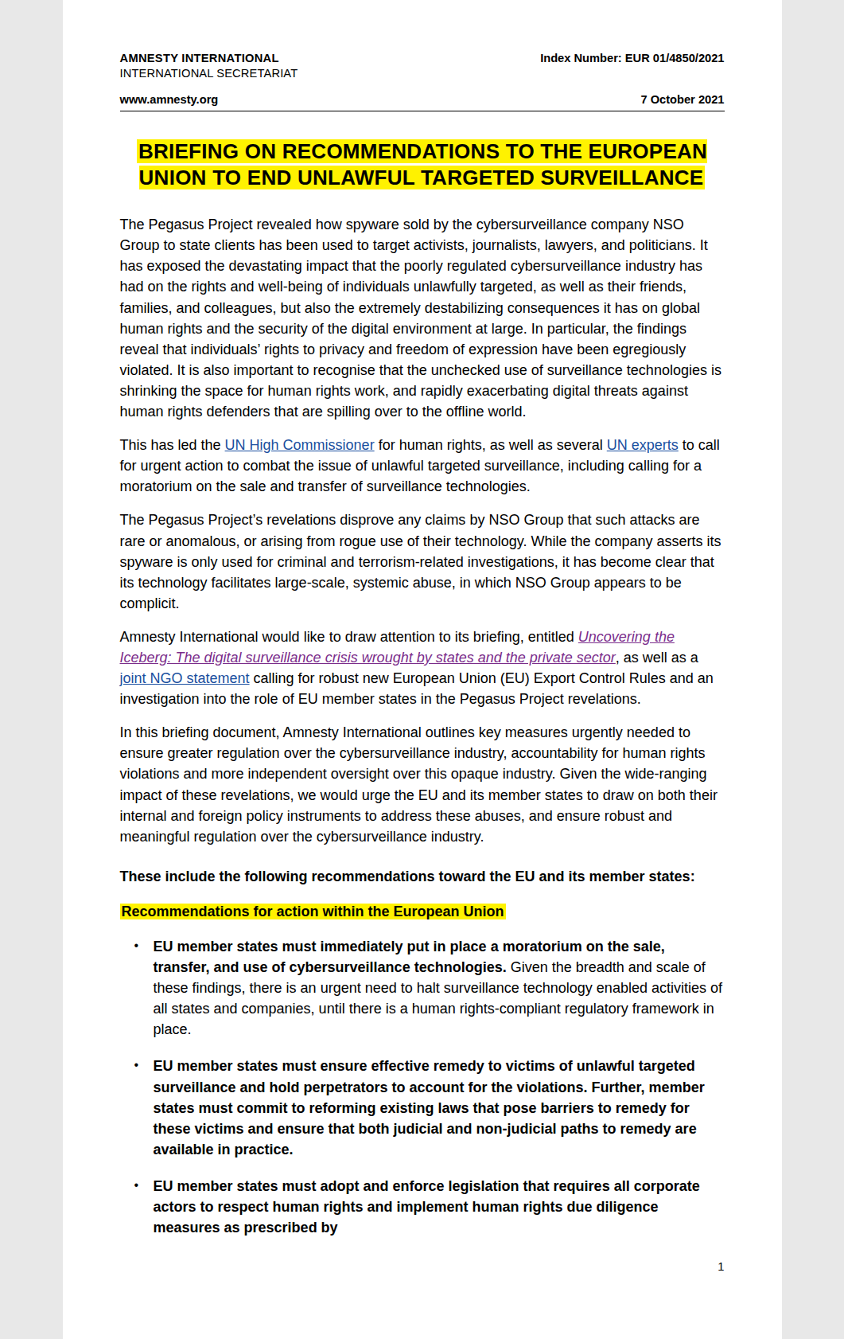AMNESTY INTERNATIONAL Index Number: EUR 01/4850/2021
INTERNATIONAL SECRETARIAT
www.amnesty.org 7 October 2021
BRIEFING ON RECOMMENDATIONS TO THE EUROPEAN UNION TO END UNLAWFUL TARGETED SURVEILLANCE
The Pegasus Project revealed how spyware sold by the cybersurveillance company NSO Group to state clients has been used to target activists, journalists, lawyers, and politicians. It has exposed the devastating impact that the poorly regulated cybersurveillance industry has had on the rights and well-being of individuals unlawfully targeted, as well as their friends, families, and colleagues, but also the extremely destabilizing consequences it has on global human rights and the security of the digital environment at large. In particular, the findings reveal that individuals’ rights to privacy and freedom of expression have been egregiously violated. It is also important to recognise that the unchecked use of surveillance technologies is shrinking the space for human rights work, and rapidly exacerbating digital threats against human rights defenders that are spilling over to the offline world.
This has led the UN High Commissioner for human rights, as well as several UN experts to call for urgent action to combat the issue of unlawful targeted surveillance, including calling for a moratorium on the sale and transfer of surveillance technologies.
The Pegasus Project’s revelations disprove any claims by NSO Group that such attacks are rare or anomalous, or arising from rogue use of their technology. While the company asserts its spyware is only used for criminal and terrorism-related investigations, it has become clear that its technology facilitates large-scale, systemic abuse, in which NSO Group appears to be complicit.
Amnesty International would like to draw attention to its briefing, entitled Uncovering the Iceberg: The digital surveillance crisis wrought by states and the private sector, as well as a joint NGO statement calling for robust new European Union (EU) Export Control Rules and an investigation into the role of EU member states in the Pegasus Project revelations.
In this briefing document, Amnesty International outlines key measures urgently needed to ensure greater regulation over the cybersurveillance industry, accountability for human rights violations and more independent oversight over this opaque industry. Given the wide-ranging impact of these revelations, we would urge the EU and its member states to draw on both their internal and foreign policy instruments to address these abuses, and ensure robust and meaningful regulation over the cybersurveillance industry.
These include the following recommendations toward the EU and its member states:
Recommendations for action within the European Union
EU member states must immediately put in place a moratorium on the sale, transfer, and use of cybersurveillance technologies. Given the breadth and scale of these findings, there is an urgent need to halt surveillance technology enabled activities of all states and companies, until there is a human rights-compliant regulatory framework in place.
EU member states must ensure effective remedy to victims of unlawful targeted surveillance and hold perpetrators to account for the violations. Further, member states must commit to reforming existing laws that pose barriers to remedy for these victims and ensure that both judicial and non-judicial paths to remedy are available in practice.
EU member states must adopt and enforce legislation that requires all corporate actors to respect human rights and implement human rights due diligence measures as prescribed by
1